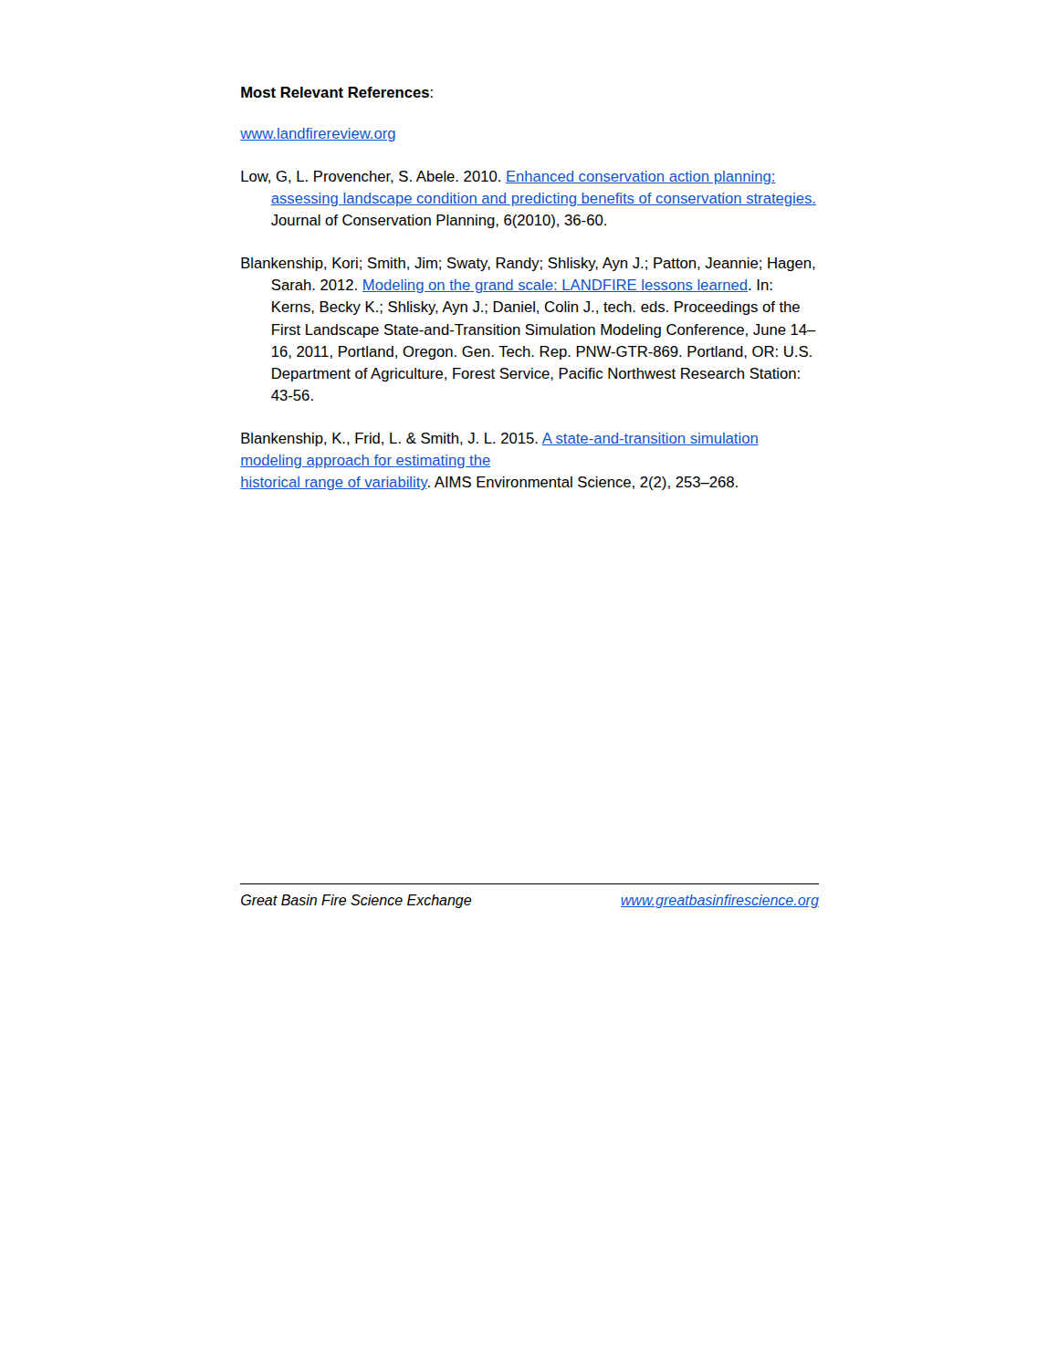Most Relevant References:
www.landfirereview.org
Low, G, L. Provencher, S. Abele. 2010. Enhanced conservation action planning: assessing landscape condition and predicting benefits of conservation strategies. Journal of Conservation Planning, 6(2010), 36-60.
Blankenship, Kori; Smith, Jim; Swaty, Randy; Shlisky, Ayn J.; Patton, Jeannie; Hagen, Sarah. 2012. Modeling on the grand scale: LANDFIRE lessons learned. In: Kerns, Becky K.; Shlisky, Ayn J.; Daniel, Colin J., tech. eds. Proceedings of the First Landscape State-and-Transition Simulation Modeling Conference, June 14–16, 2011, Portland, Oregon. Gen. Tech. Rep. PNW-GTR-869. Portland, OR: U.S. Department of Agriculture, Forest Service, Pacific Northwest Research Station: 43-56.
Blankenship, K., Frid, L. & Smith, J. L. 2015. A state-and-transition simulation modeling approach for estimating the historical range of variability. AIMS Environmental Science, 2(2), 253–268.
Great Basin Fire Science Exchange
www.greatbasinfirescience.org